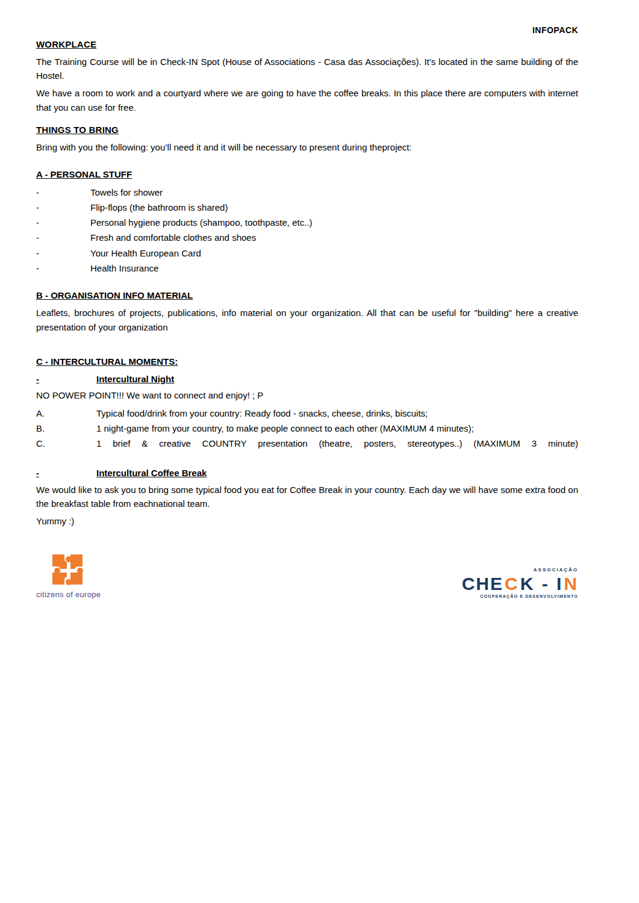INFOPACK
WORKPLACE
The Training Course will be in Check-IN Spot (House of Associations - Casa das Associações). It's located in the same building of the Hostel.
We have a room to work and a courtyard where we are going to have the coffee breaks. In this place there are computers with internet that you can use for free.
THINGS TO BRING
Bring with you the following: you’ll need it and it will be necessary to present during theproject:
A - PERSONAL STUFF
-Towels for shower
-Flip-flops (the bathroom is shared)
-Personal hygiene products (shampoo, toothpaste, etc..)
-Fresh and comfortable clothes and shoes
-Your Health European Card
-Health Insurance
B - ORGANISATION INFO MATERIAL
Leaflets, brochures of projects, publications, info material on your organization. All that can be useful for "building" here a creative presentation of your organization
C - INTERCULTURAL MOMENTS:
- Intercultural Night
NO POWER POINT!!! We want to connect and enjoy! ; P
A. Typical food/drink from your country: Ready food - snacks, cheese, drinks, biscuits;
B. 1 night-game from your country, to make people connect to each other (MAXIMUM 4 minutes);
C. 1 brief & creative COUNTRY presentation (theatre, posters, stereotypes..) (MAXIMUM 3 minute)
- Intercultural Coffee Break
We would like to ask you to bring some typical food you eat for Coffee Break in your country. Each day we will have some extra food on the breakfast table from eachnational team.
Yummy :)
citizens of europe
ASSOCIAÇÃO
CHE CK - IN
COOPERAÇÃO E DESENVOLVIMENTO